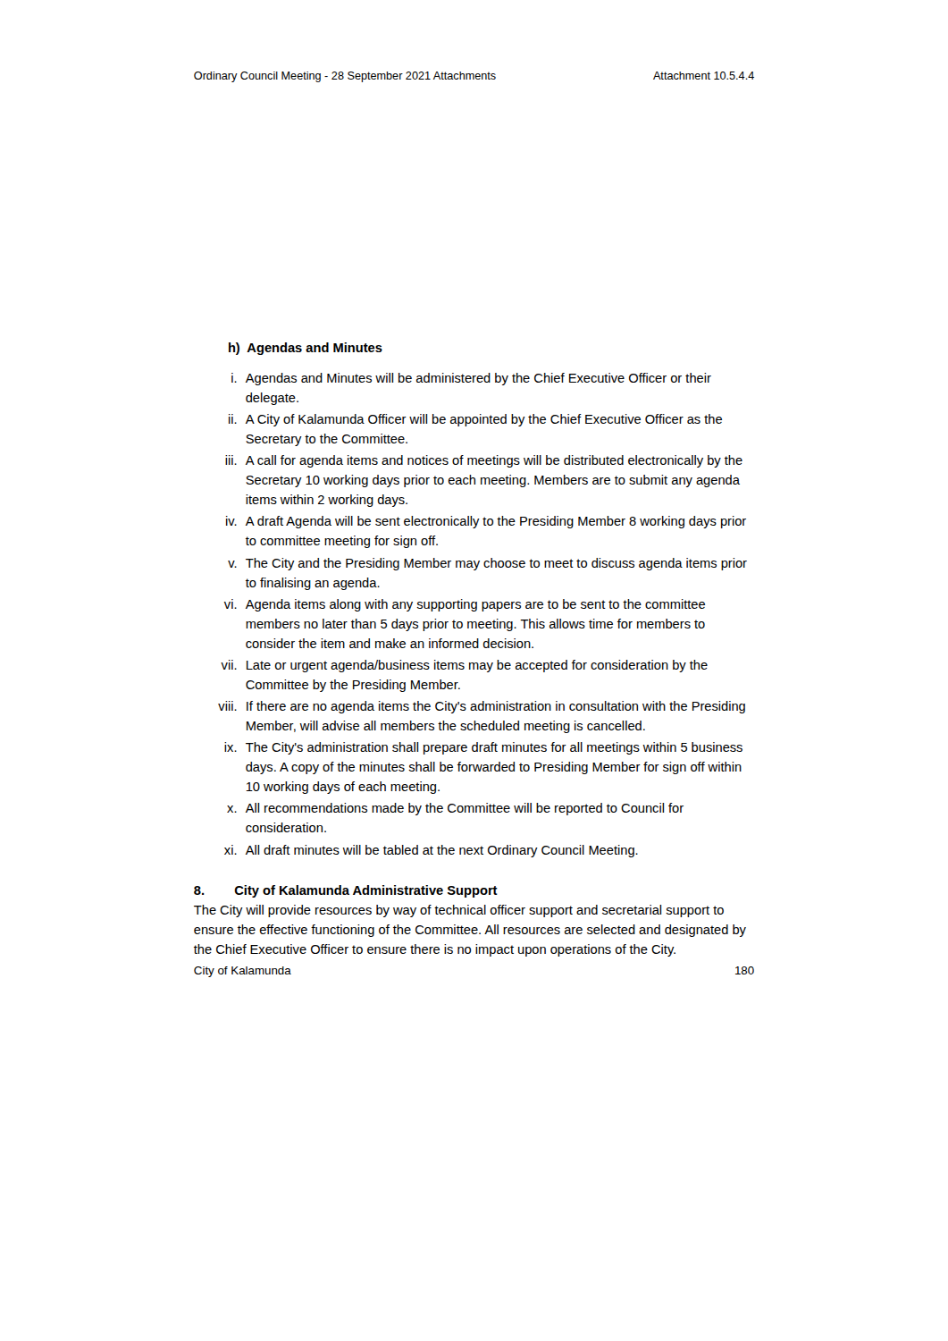Ordinary Council Meeting - 28 September 2021 Attachments
Attachment 10.5.4.4
h) Agendas and Minutes
Agendas and Minutes will be administered by the Chief Executive Officer or their delegate.
A City of Kalamunda Officer will be appointed by the Chief Executive Officer as the Secretary to the Committee.
A call for agenda items and notices of meetings will be distributed electronically by the Secretary 10 working days prior to each meeting. Members are to submit any agenda items within 2 working days.
A draft Agenda will be sent electronically to the Presiding Member 8 working days prior to committee meeting for sign off.
The City and the Presiding Member may choose to meet to discuss agenda items prior to finalising an agenda.
Agenda items along with any supporting papers are to be sent to the committee members no later than 5 days prior to meeting. This allows time for members to consider the item and make an informed decision.
Late or urgent agenda/business items may be accepted for consideration by the Committee by the Presiding Member.
If there are no agenda items the City's administration in consultation with the Presiding Member, will advise all members the scheduled meeting is cancelled.
The City's administration shall prepare draft minutes for all meetings within 5 business days. A copy of the minutes shall be forwarded to Presiding Member for sign off within 10 working days of each meeting.
All recommendations made by the Committee will be reported to Council for consideration.
All draft minutes will be tabled at the next Ordinary Council Meeting.
8. City of Kalamunda Administrative Support
The City will provide resources by way of technical officer support and secretarial support to ensure the effective functioning of the Committee. All resources are selected and designated by the Chief Executive Officer to ensure there is no impact upon operations of the City.
City of Kalamunda
180